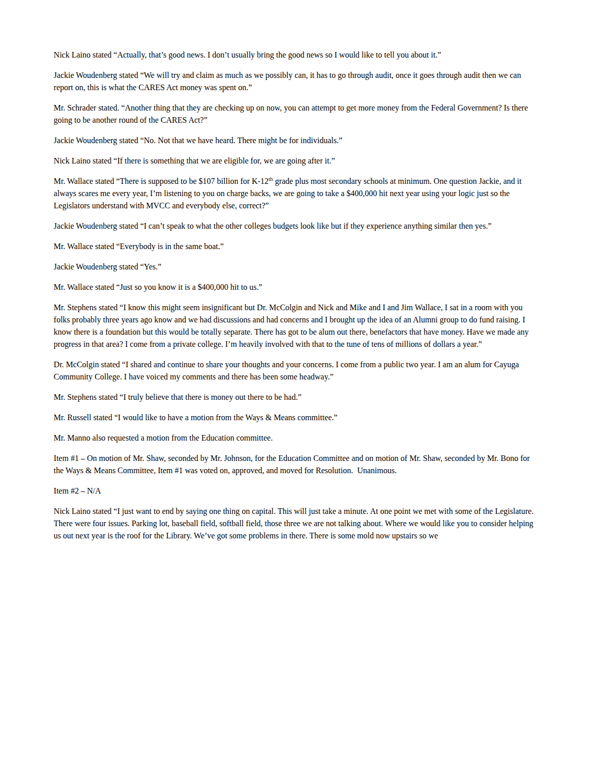Nick Laino stated “Actually, that’s good news. I don’t usually bring the good news so I would like to tell you about it.”
Jackie Woudenberg stated “We will try and claim as much as we possibly can, it has to go through audit, once it goes through audit then we can report on, this is what the CARES Act money was spent on.”
Mr. Schrader stated. “Another thing that they are checking up on now, you can attempt to get more money from the Federal Government? Is there going to be another round of the CARES Act?”
Jackie Woudenberg stated “No. Not that we have heard. There might be for individuals.”
Nick Laino stated “If there is something that we are eligible for, we are going after it.”
Mr. Wallace stated “There is supposed to be $107 billion for K-12th grade plus most secondary schools at minimum. One question Jackie, and it always scares me every year, I’m listening to you on charge backs, we are going to take a $400,000 hit next year using your logic just so the Legislators understand with MVCC and everybody else, correct?”
Jackie Woudenberg stated “I can’t speak to what the other colleges budgets look like but if they experience anything similar then yes.”
Mr. Wallace stated “Everybody is in the same boat.”
Jackie Woudenberg stated “Yes.”
Mr. Wallace stated “Just so you know it is a $400,000 hit to us.”
Mr. Stephens stated “I know this might seem insignificant but Dr. McColgin and Nick and Mike and I and Jim Wallace, I sat in a room with you folks probably three years ago know and we had discussions and had concerns and I brought up the idea of an Alumni group to do fund raising. I know there is a foundation but this would be totally separate. There has got to be alum out there, benefactors that have money. Have we made any progress in that area? I come from a private college. I’m heavily involved with that to the tune of tens of millions of dollars a year.”
Dr. McColgin stated “I shared and continue to share your thoughts and your concerns. I come from a public two year. I am an alum for Cayuga Community College. I have voiced my comments and there has been some headway.”
Mr. Stephens stated “I truly believe that there is money out there to be had.”
Mr. Russell stated “I would like to have a motion from the Ways & Means committee.”
Mr. Manno also requested a motion from the Education committee.
Item #1 – On motion of Mr. Shaw, seconded by Mr. Johnson, for the Education Committee and on motion of Mr. Shaw, seconded by Mr. Bono for the Ways & Means Committee, Item #1 was voted on, approved, and moved for Resolution. Unanimous.
Item #2 – N/A
Nick Laino stated “I just want to end by saying one thing on capital. This will just take a minute. At one point we met with some of the Legislature. There were four issues. Parking lot, baseball field, softball field, those three we are not talking about. Where we would like you to consider helping us out next year is the roof for the Library. We’ve got some problems in there. There is some mold now upstairs so we